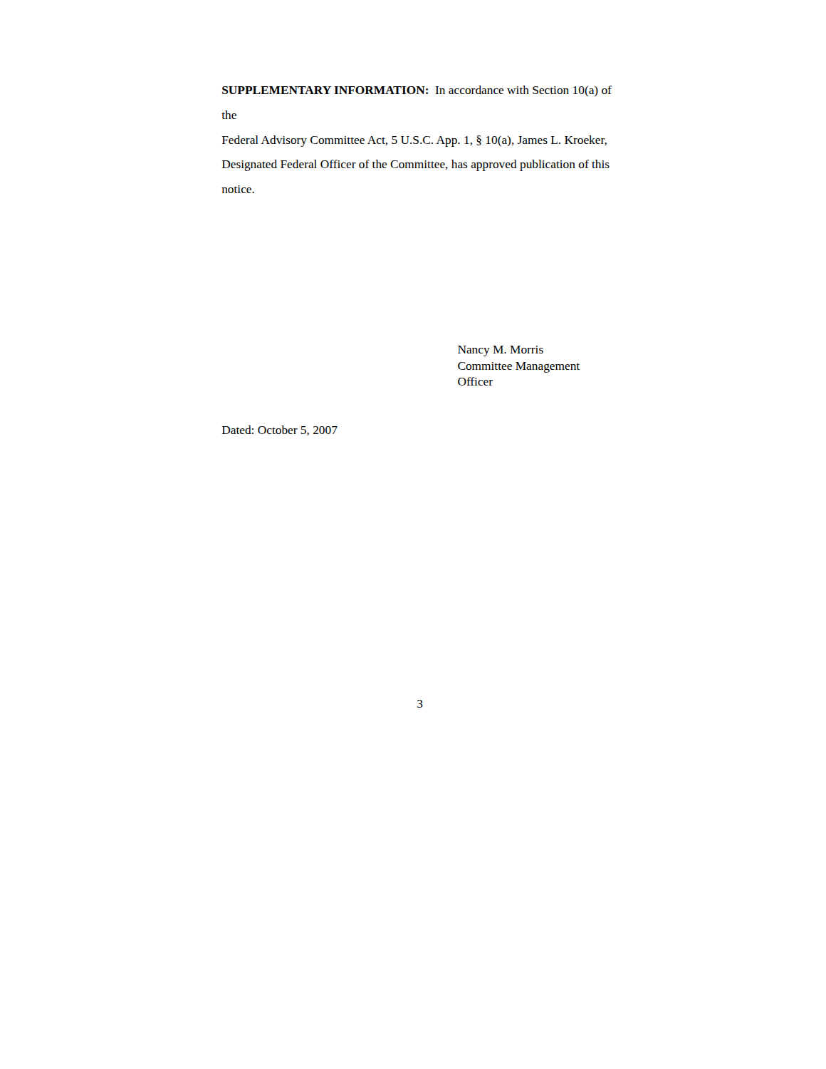SUPPLEMENTARY INFORMATION: In accordance with Section 10(a) of the
Federal Advisory Committee Act, 5 U.S.C. App. 1, § 10(a), James L. Kroeker,
Designated Federal Officer of the Committee, has approved publication of this notice.
Nancy M. Morris
Committee Management Officer
Dated: October 5, 2007
3